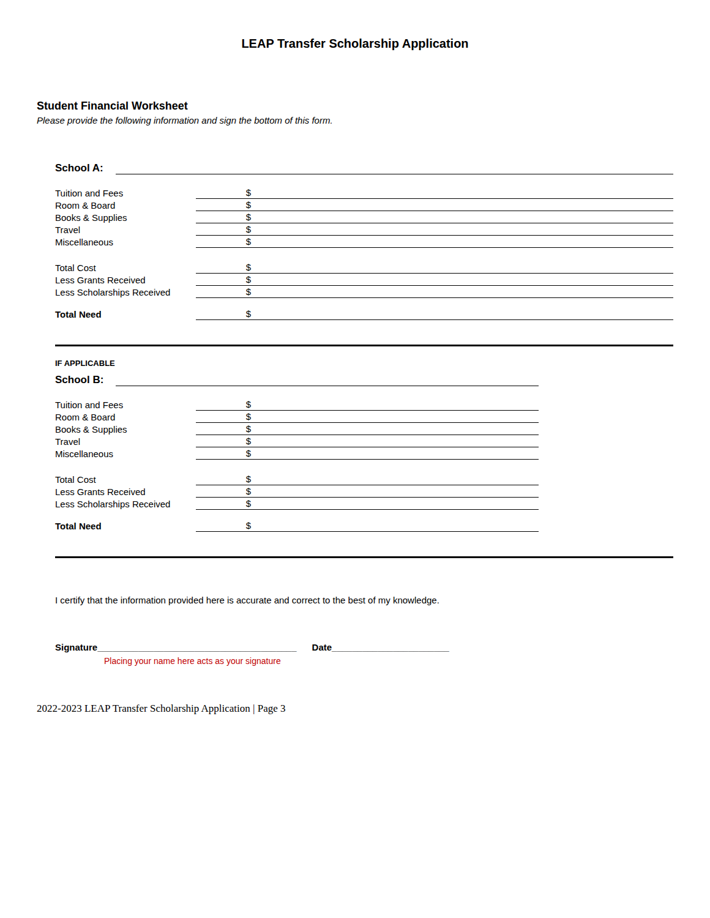LEAP Transfer Scholarship Application
Student Financial Worksheet
Please provide the following information and sign the bottom of this form.
School A:
| Tuition and Fees | $ | |
| Room & Board | $ | |
| Books & Supplies | $ | |
| Travel | $ | |
| Miscellaneous | $ | |
| Total Cost | $ | |
| Less Grants Received | $ | |
| Less Scholarships Received | $ | |
| Total Need | $ | |
IF APPLICABLE
School B:
| Tuition and Fees | $ | |
| Room & Board | $ | |
| Books & Supplies | $ | |
| Travel | $ | |
| Miscellaneous | $ | |
| Total Cost | $ | |
| Less Grants Received | $ | |
| Less Scholarships Received | $ | |
| Total Need | $ | |
I certify that the information provided here is accurate and correct to the best of my knowledge.
Signature_______________________________________ Date_______________________
Placing your name here acts as your signature
2022-2023 LEAP Transfer Scholarship Application | Page 3